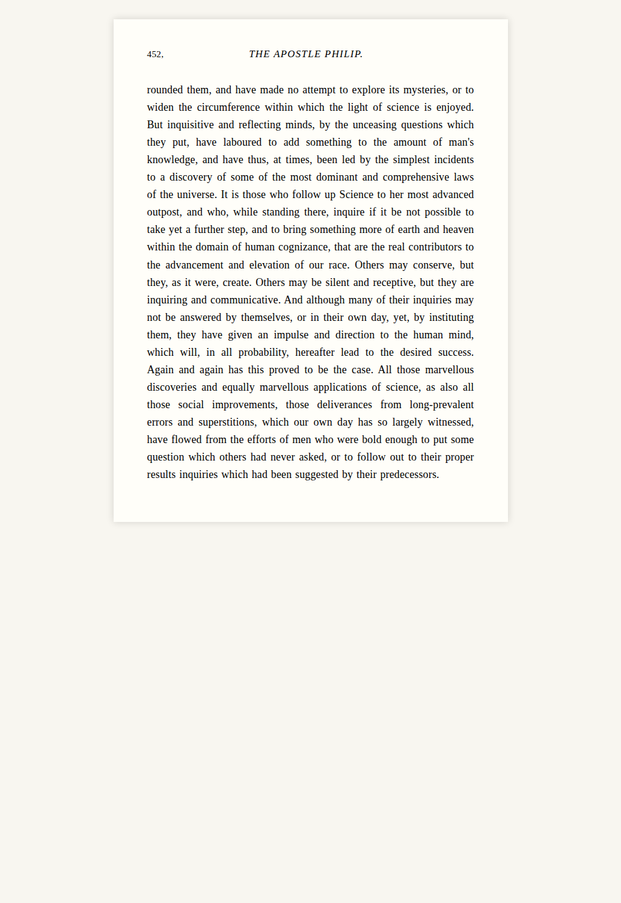452, THE APOSTLE PHILIP.
rounded them, and have made no attempt to explore its mysteries, or to widen the circumference within which the light of science is enjoyed. But inquisitive and reflecting minds, by the unceasing questions which they put, have laboured to add something to the amount of man's knowledge, and have thus, at times, been led by the simplest incidents to a discovery of some of the most dominant and comprehensive laws of the universe. It is those who follow up Science to her most advanced outpost, and who, while standing there, inquire if it be not possible to take yet a further step, and to bring something more of earth and heaven within the domain of human cognizance, that are the real contributors to the advancement and elevation of our race. Others may conserve, but they, as it were, create. Others may be silent and receptive, but they are inquiring and communicative. And although many of their inquiries may not be answered by themselves, or in their own day, yet, by instituting them, they have given an impulse and direction to the human mind, which will, in all probability, hereafter lead to the desired success. Again and again has this proved to be the case. All those marvellous discoveries and equally marvellous applications of science, as also all those social improvements, those deliverances from long-prevalent errors and superstitions, which our own day has so largely witnessed, have flowed from the efforts of men who were bold enough to put some question which others had never asked, or to follow out to their proper results inquiries which had been suggested by their predecessors.